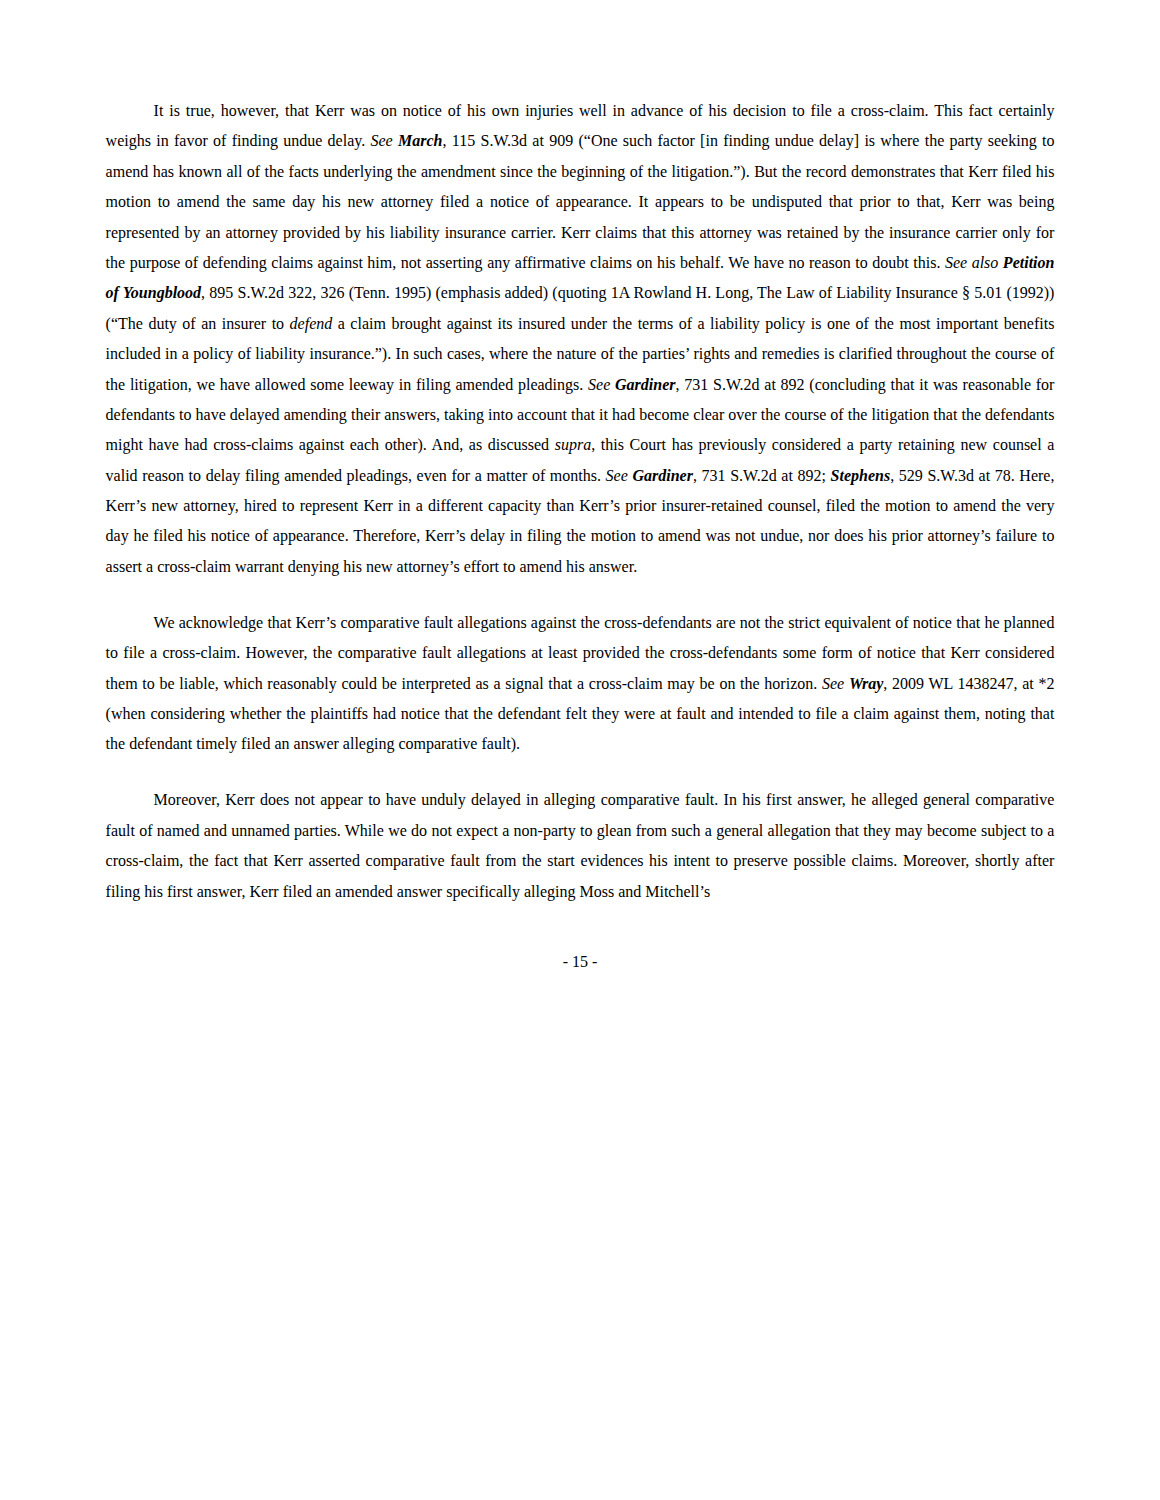It is true, however, that Kerr was on notice of his own injuries well in advance of his decision to file a cross-claim. This fact certainly weighs in favor of finding undue delay. See March, 115 S.W.3d at 909 (“One such factor [in finding undue delay] is where the party seeking to amend has known all of the facts underlying the amendment since the beginning of the litigation.”). But the record demonstrates that Kerr filed his motion to amend the same day his new attorney filed a notice of appearance. It appears to be undisputed that prior to that, Kerr was being represented by an attorney provided by his liability insurance carrier. Kerr claims that this attorney was retained by the insurance carrier only for the purpose of defending claims against him, not asserting any affirmative claims on his behalf. We have no reason to doubt this. See also Petition of Youngblood, 895 S.W.2d 322, 326 (Tenn. 1995) (emphasis added) (quoting 1A Rowland H. Long, The Law of Liability Insurance § 5.01 (1992)) (“The duty of an insurer to defend a claim brought against its insured under the terms of a liability policy is one of the most important benefits included in a policy of liability insurance.”). In such cases, where the nature of the parties’ rights and remedies is clarified throughout the course of the litigation, we have allowed some leeway in filing amended pleadings. See Gardiner, 731 S.W.2d at 892 (concluding that it was reasonable for defendants to have delayed amending their answers, taking into account that it had become clear over the course of the litigation that the defendants might have had cross-claims against each other). And, as discussed supra, this Court has previously considered a party retaining new counsel a valid reason to delay filing amended pleadings, even for a matter of months. See Gardiner, 731 S.W.2d at 892; Stephens, 529 S.W.3d at 78. Here, Kerr’s new attorney, hired to represent Kerr in a different capacity than Kerr’s prior insurer-retained counsel, filed the motion to amend the very day he filed his notice of appearance. Therefore, Kerr’s delay in filing the motion to amend was not undue, nor does his prior attorney’s failure to assert a cross-claim warrant denying his new attorney’s effort to amend his answer.
We acknowledge that Kerr’s comparative fault allegations against the cross-defendants are not the strict equivalent of notice that he planned to file a cross-claim. However, the comparative fault allegations at least provided the cross-defendants some form of notice that Kerr considered them to be liable, which reasonably could be interpreted as a signal that a cross-claim may be on the horizon. See Wray, 2009 WL 1438247, at *2 (when considering whether the plaintiffs had notice that the defendant felt they were at fault and intended to file a claim against them, noting that the defendant timely filed an answer alleging comparative fault).
Moreover, Kerr does not appear to have unduly delayed in alleging comparative fault. In his first answer, he alleged general comparative fault of named and unnamed parties. While we do not expect a non-party to glean from such a general allegation that they may become subject to a cross-claim, the fact that Kerr asserted comparative fault from the start evidences his intent to preserve possible claims. Moreover, shortly after filing his first answer, Kerr filed an amended answer specifically alleging Moss and Mitchell’s
- 15 -